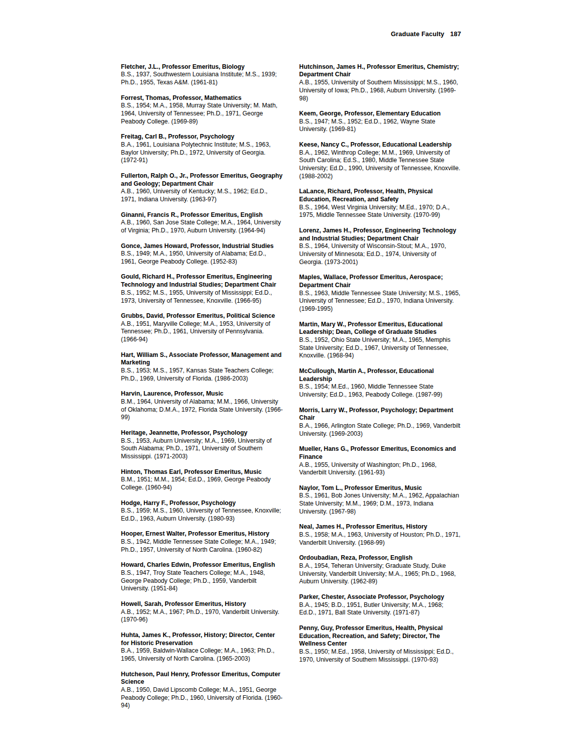Graduate Faculty187
Fletcher, J.L., Professor Emeritus, Biology
B.S., 1937, Southwestern Louisiana Institute; M.S., 1939; Ph.D., 1955, Texas A&M. (1961-81)
Forrest, Thomas, Professor, Mathematics
B.S., 1954; M.A., 1958, Murray State University; M. Math, 1964, University of Tennessee; Ph.D., 1971, George Peabody College. (1969-89)
Freitag, Carl B., Professor, Psychology
B.A., 1961, Louisiana Polytechnic Institute; M.S., 1963, Baylor University; Ph.D., 1972, University of Georgia. (1972-91)
Fullerton, Ralph O., Jr., Professor Emeritus, Geography and Geology; Department Chair
A.B., 1960, University of Kentucky; M.S., 1962; Ed.D., 1971, Indiana University. (1963-97)
Ginanni, Francis R., Professor Emeritus, English
A.B., 1960, San Jose State College; M.A., 1964, University of Virginia; Ph.D., 1970, Auburn University. (1964-94)
Gonce, James Howard, Professor, Industrial Studies
B.S., 1949; M.A., 1950, University of Alabama; Ed.D., 1961, George Peabody College. (1952-83)
Gould, Richard H., Professor Emeritus, Engineering Technology and Industrial Studies; Department Chair
B.S., 1952; M.S., 1955, University of Mississippi; Ed.D., 1973, University of Tennessee, Knoxville. (1966-95)
Grubbs, David, Professor Emeritus, Political Science
A.B., 1951, Maryville College; M.A., 1953, University of Tennessee; Ph.D., 1961, University of Pennsylvania. (1966-94)
Hart, William S., Associate Professor, Management and Marketing
B.S., 1953; M.S., 1957, Kansas State Teachers College; Ph.D., 1969, University of Florida. (1986-2003)
Harvin, Laurence, Professor, Music
B.M., 1964, University of Alabama; M.M., 1966, University of Oklahoma; D.M.A., 1972, Florida State University. (1966-99)
Heritage, Jeannette, Professor, Psychology
B.S., 1953, Auburn University; M.A., 1969, University of South Alabama; Ph.D., 1971, University of Southern Mississippi. (1971-2003)
Hinton, Thomas Earl, Professor Emeritus, Music
B.M., 1951; M.M., 1954; Ed.D., 1969, George Peabody College. (1960-94)
Hodge, Harry F., Professor, Psychology
B.S., 1959; M.S., 1960, University of Tennessee, Knoxville; Ed.D., 1963, Auburn University. (1980-93)
Hooper, Ernest Walter, Professor Emeritus, History
B.S., 1942, Middle Tennessee State College; M.A., 1949; Ph.D., 1957, University of North Carolina. (1960-82)
Howard, Charles Edwin, Professor Emeritus, English
B.S., 1947, Troy State Teachers College; M.A., 1948, George Peabody College; Ph.D., 1959, Vanderbilt University. (1951-84)
Howell, Sarah, Professor Emeritus, History
A.B., 1952; M.A., 1967; Ph.D., 1970, Vanderbilt University. (1970-96)
Huhta, James K., Professor, History; Director, Center for Historic Preservation
B.A., 1959, Baldwin-Wallace College; M.A., 1963; Ph.D., 1965, University of North Carolina. (1965-2003)
Hutcheson, Paul Henry, Professor Emeritus, Computer Science
A.B., 1950, David Lipscomb College; M.A., 1951, George Peabody College; Ph.D., 1960, University of Florida. (1960-94)
Hutchinson, James H., Professor Emeritus, Chemistry; Department Chair
A.B., 1955, University of Southern Mississippi; M.S., 1960, University of Iowa; Ph.D., 1968, Auburn University. (1969-98)
Keem, George, Professor, Elementary Education
B.S., 1947; M.S., 1952; Ed.D., 1962, Wayne State University. (1969-81)
Keese, Nancy C., Professor, Educational Leadership
B.A., 1962, Winthrop College; M.M., 1969, University of South Carolina; Ed.S., 1980, Middle Tennessee State University; Ed.D., 1990, University of Tennessee, Knoxville. (1988-2002)
LaLance, Richard, Professor, Health, Physical Education, Recreation, and Safety
B.S., 1964, West Virginia University; M.Ed., 1970; D.A., 1975, Middle Tennessee State University. (1970-99)
Lorenz, James H., Professor, Engineering Technology and Industrial Studies; Department Chair
B.S., 1964, University of Wisconsin-Stout; M.A., 1970, University of Minnesota; Ed.D., 1974, University of Georgia. (1973-2001)
Maples, Wallace, Professor Emeritus, Aerospace; Department Chair
B.S., 1963, Middle Tennessee State University; M.S., 1965, University of Tennessee; Ed.D., 1970, Indiana University. (1969-1995)
Martin, Mary W., Professor Emeritus, Educational Leadership; Dean, College of Graduate Studies
B.S., 1952, Ohio State University; M.A., 1965, Memphis State University; Ed.D., 1967, University of Tennessee, Knoxville. (1968-94)
McCullough, Martin A., Professor, Educational Leadership
B.S., 1954; M.Ed., 1960, Middle Tennessee State University; Ed.D., 1963, Peabody College. (1987-99)
Morris, Larry W., Professor, Psychology; Department Chair
B.A., 1966, Arlington State College; Ph.D., 1969, Vanderbilt University. (1969-2003)
Mueller, Hans G., Professor Emeritus, Economics and Finance
A.B., 1955, University of Washington; Ph.D., 1968, Vanderbilt University. (1961-93)
Naylor, Tom L., Professor Emeritus, Music
B.S., 1961, Bob Jones University; M.A., 1962, Appalachian State University; M.M., 1969; D.M., 1973, Indiana University. (1967-98)
Neal, James H., Professor Emeritus, History
B.S., 1958; M.A., 1963, University of Houston; Ph.D., 1971, Vanderbilt University. (1968-99)
Ordoubadian, Reza, Professor, English
B.A., 1954, Teheran University; Graduate Study, Duke University, Vanderbilt University; M.A., 1965; Ph.D., 1968, Auburn University. (1962-89)
Parker, Chester, Associate Professor, Psychology
B.A., 1945; B.D., 1951, Butler University; M.A., 1968; Ed.D., 1971, Ball State University. (1971-87)
Penny, Guy, Professor Emeritus, Health, Physical Education, Recreation, and Safety; Director, The Wellness Center
B.S., 1950; M.Ed., 1958, University of Mississippi; Ed.D., 1970, University of Southern Mississippi. (1970-93)